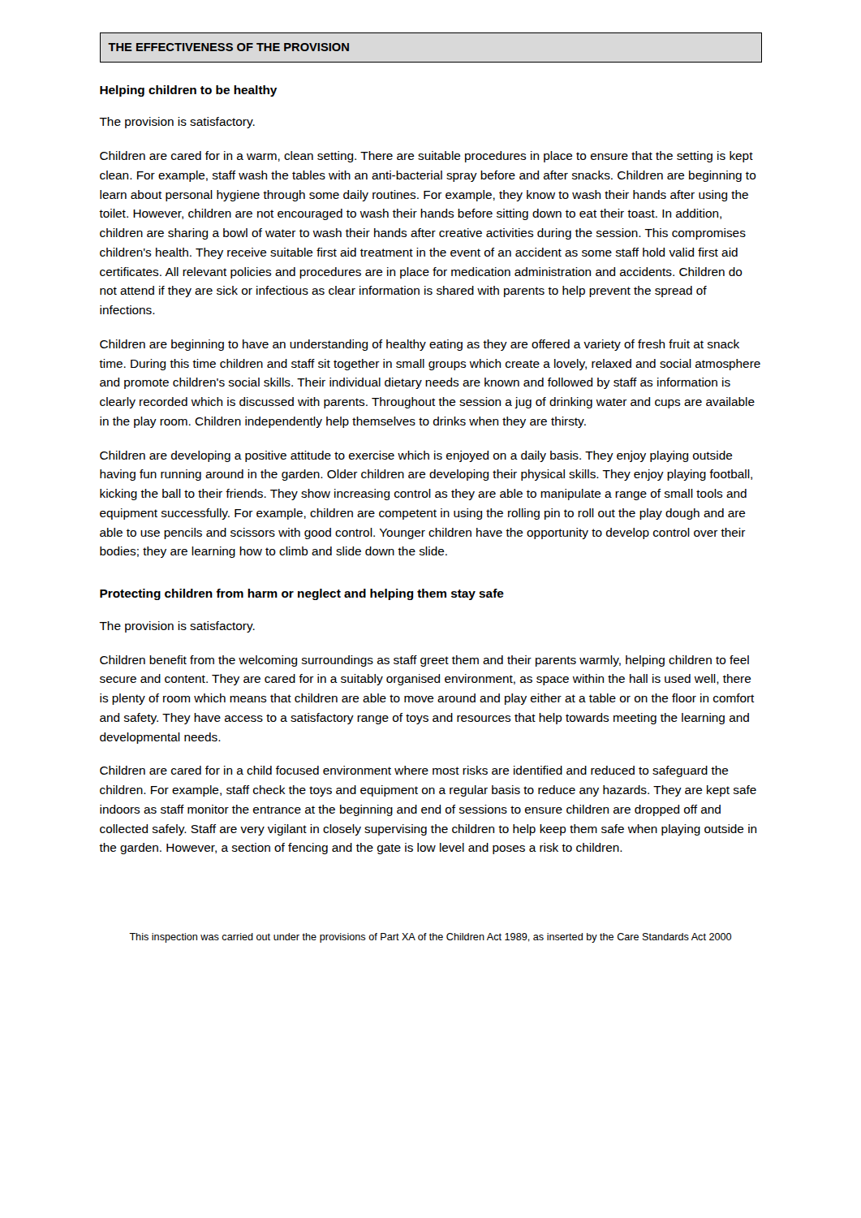THE EFFECTIVENESS OF THE PROVISION
Helping children to be healthy
The provision is satisfactory.
Children are cared for in a warm, clean setting. There are suitable procedures in place to ensure that the setting is kept clean. For example, staff wash the tables with an anti-bacterial spray before and after snacks. Children are beginning to learn about personal hygiene through some daily routines. For example, they know to wash their hands after using the toilet. However, children are not encouraged to wash their hands before sitting down to eat their toast. In addition, children are sharing a bowl of water to wash their hands after creative activities during the session. This compromises children's health. They receive suitable first aid treatment in the event of an accident as some staff hold valid first aid certificates. All relevant policies and procedures are in place for medication administration and accidents. Children do not attend if they are sick or infectious as clear information is shared with parents to help prevent the spread of infections.
Children are beginning to have an understanding of healthy eating as they are offered a variety of fresh fruit at snack time. During this time children and staff sit together in small groups which create a lovely, relaxed and social atmosphere and promote children's social skills. Their individual dietary needs are known and followed by staff as information is clearly recorded which is discussed with parents. Throughout the session a jug of drinking water and cups are available in the play room. Children independently help themselves to drinks when they are thirsty.
Children are developing a positive attitude to exercise which is enjoyed on a daily basis. They enjoy playing outside having fun running around in the garden. Older children are developing their physical skills. They enjoy playing football, kicking the ball to their friends. They show increasing control as they are able to manipulate a range of small tools and equipment successfully. For example, children are competent in using the rolling pin to roll out the play dough and are able to use pencils and scissors with good control. Younger children have the opportunity to develop control over their bodies; they are learning how to climb and slide down the slide.
Protecting children from harm or neglect and helping them stay safe
The provision is satisfactory.
Children benefit from the welcoming surroundings as staff greet them and their parents warmly, helping children to feel secure and content. They are cared for in a suitably organised environment, as space within the hall is used well, there is plenty of room which means that children are able to move around and play either at a table or on the floor in comfort and safety. They have access to a satisfactory range of toys and resources that help towards meeting the learning and developmental needs.
Children are cared for in a child focused environment where most risks are identified and reduced to safeguard the children. For example, staff check the toys and equipment on a regular basis to reduce any hazards. They are kept safe indoors as staff monitor the entrance at the beginning and end of sessions to ensure children are dropped off and collected safely. Staff are very vigilant in closely supervising the children to help keep them safe when playing outside in the garden. However, a section of fencing and the gate is low level and poses a risk to children.
This inspection was carried out under the provisions of Part XA of the Children Act 1989, as inserted by the Care Standards Act 2000